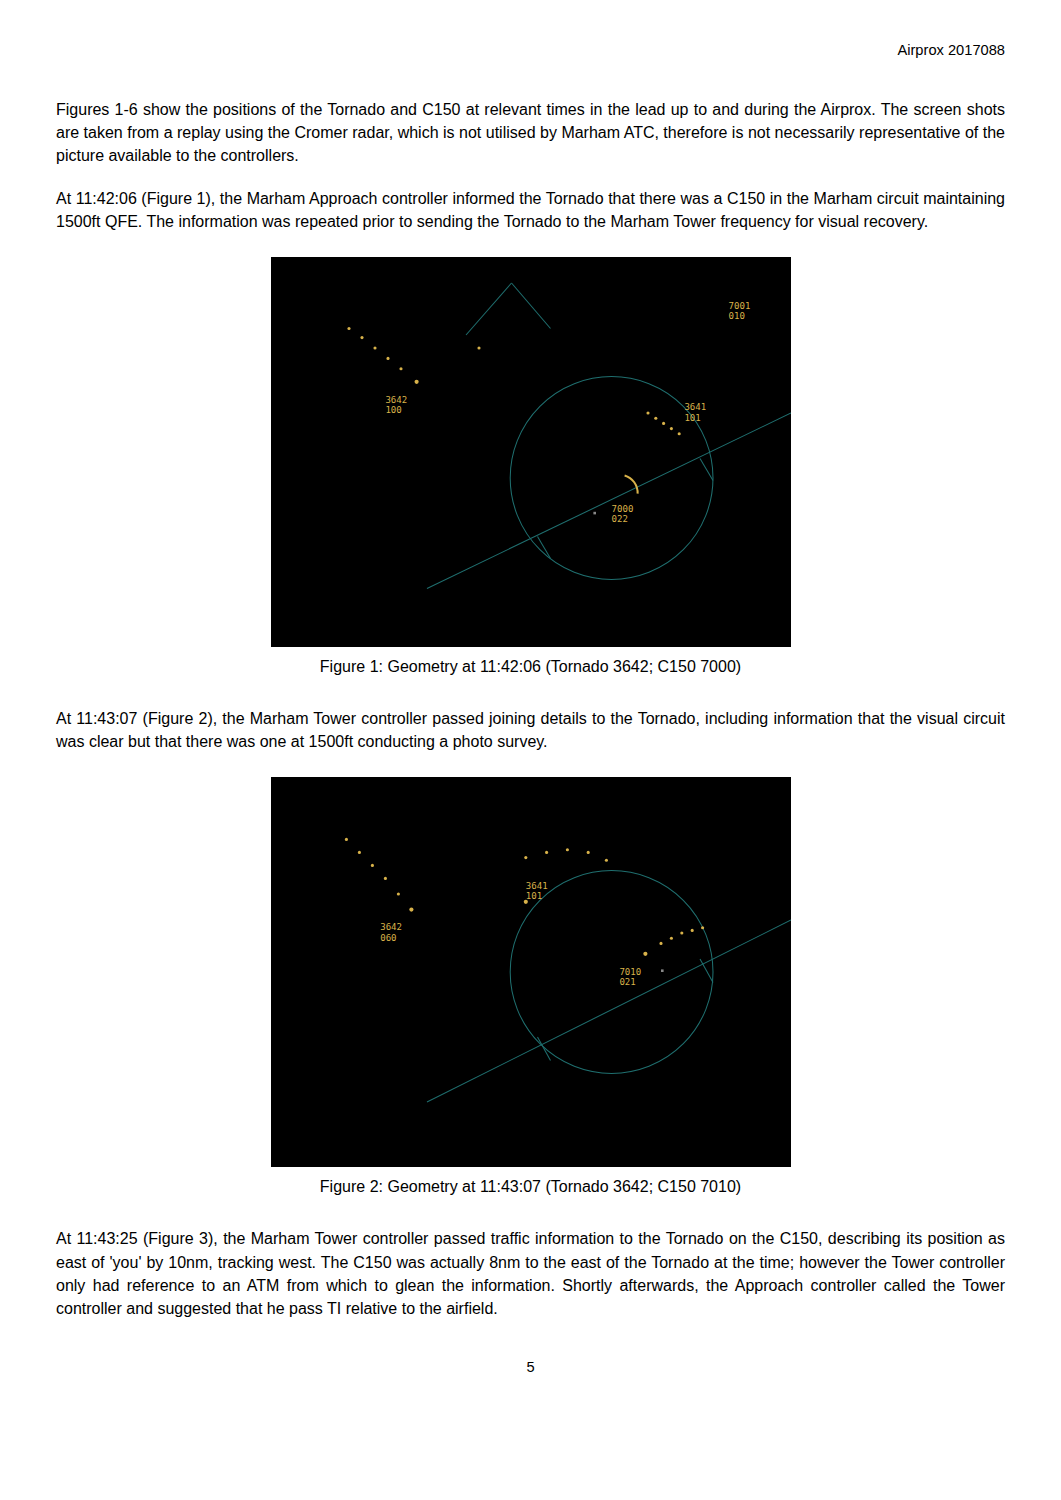Airprox 2017088
Figures 1-6 show the positions of the Tornado and C150 at relevant times in the lead up to and during the Airprox. The screen shots are taken from a replay using the Cromer radar, which is not utilised by Marham ATC, therefore is not necessarily representative of the picture available to the controllers.
At 11:42:06 (Figure 1), the Marham Approach controller informed the Tornado that there was a C150 in the Marham circuit maintaining 1500ft QFE. The information was repeated prior to sending the Tornado to the Marham Tower frequency for visual recovery.
3642100 3641101 7000022 7001010
Figure 1: Geometry at 11:42:06 (Tornado 3642; C150 7000)
At 11:43:07 (Figure 2), the Marham Tower controller passed joining details to the Tornado, including information that the visual circuit was clear but that there was one at 1500ft conducting a photo survey.
3642060 3641101 7010021
Figure 2: Geometry at 11:43:07 (Tornado 3642; C150 7010)
At 11:43:25 (Figure 3), the Marham Tower controller passed traffic information to the Tornado on the C150, describing its position as east of 'you' by 10nm, tracking west. The C150 was actually 8nm to the east of the Tornado at the time; however the Tower controller only had reference to an ATM from which to glean the information. Shortly afterwards, the Approach controller called the Tower controller and suggested that he pass TI relative to the airfield.
5